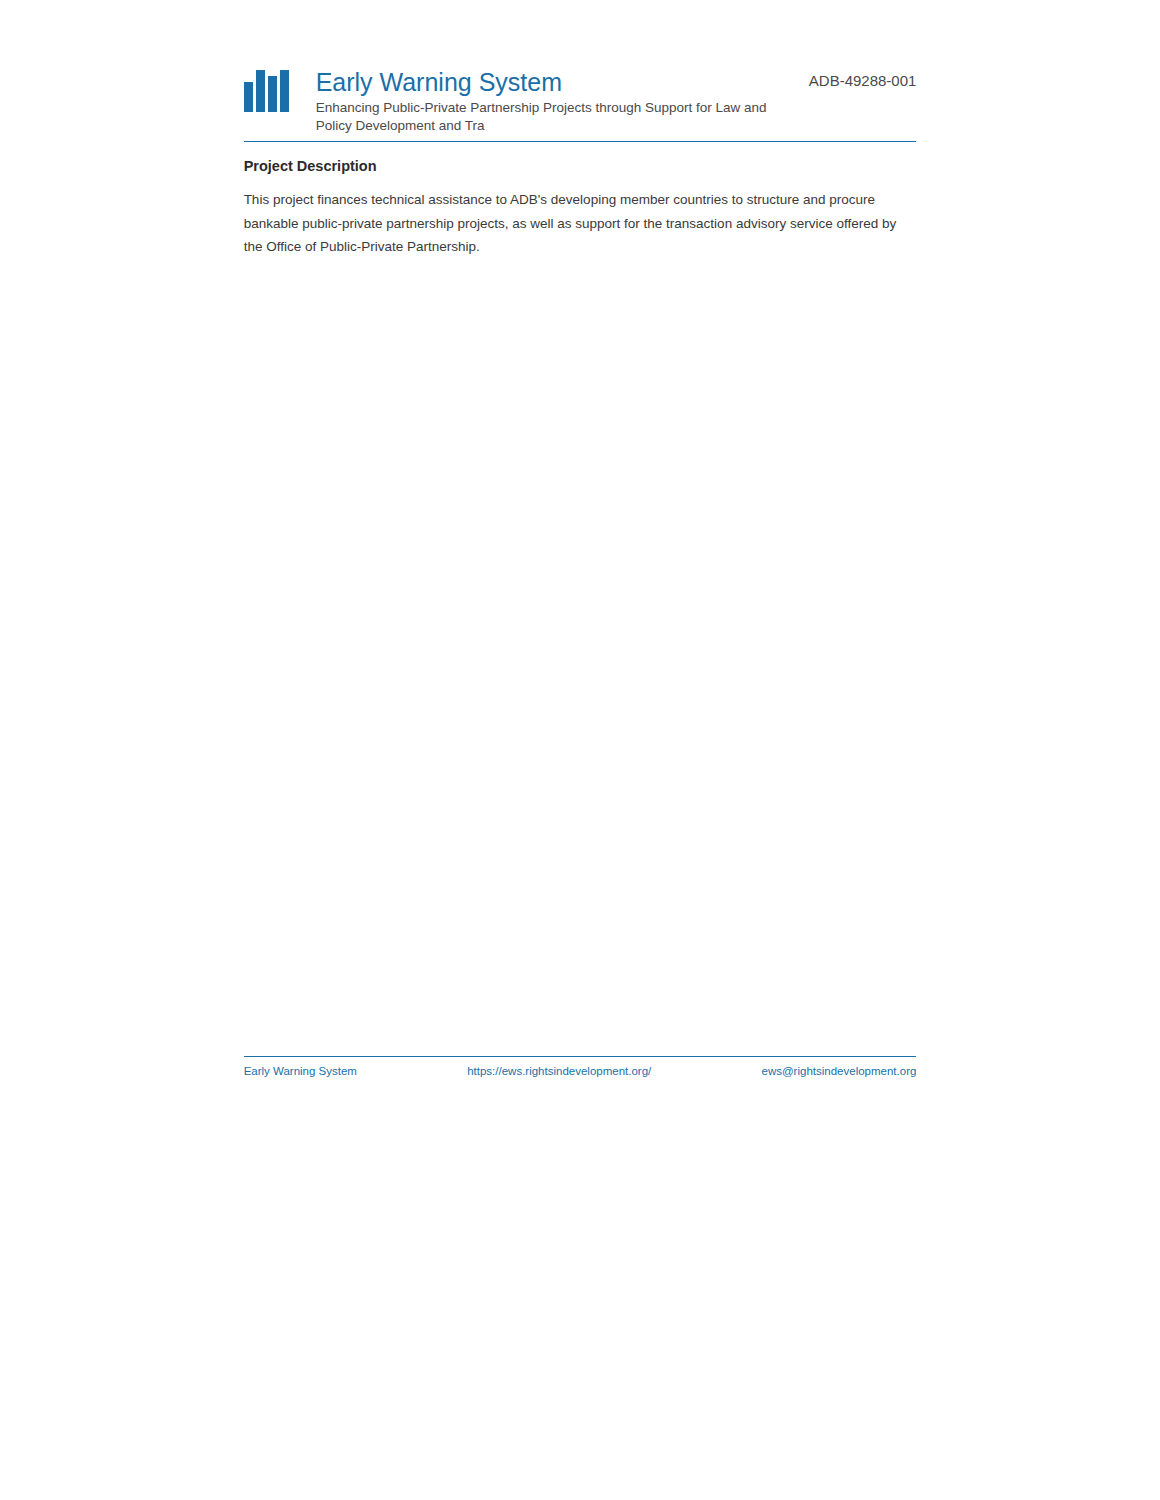Early Warning System
Enhancing Public-Private Partnership Projects through Support for Law and Policy Development and Tra
ADB-49288-001
Project Description
This project finances technical assistance to ADB's developing member countries to structure and procure bankable public-private partnership projects, as well as support for the transaction advisory service offered by the Office of Public-Private Partnership.
Early Warning System
https://ews.rightsindevelopment.org/
ews@rightsindevelopment.org